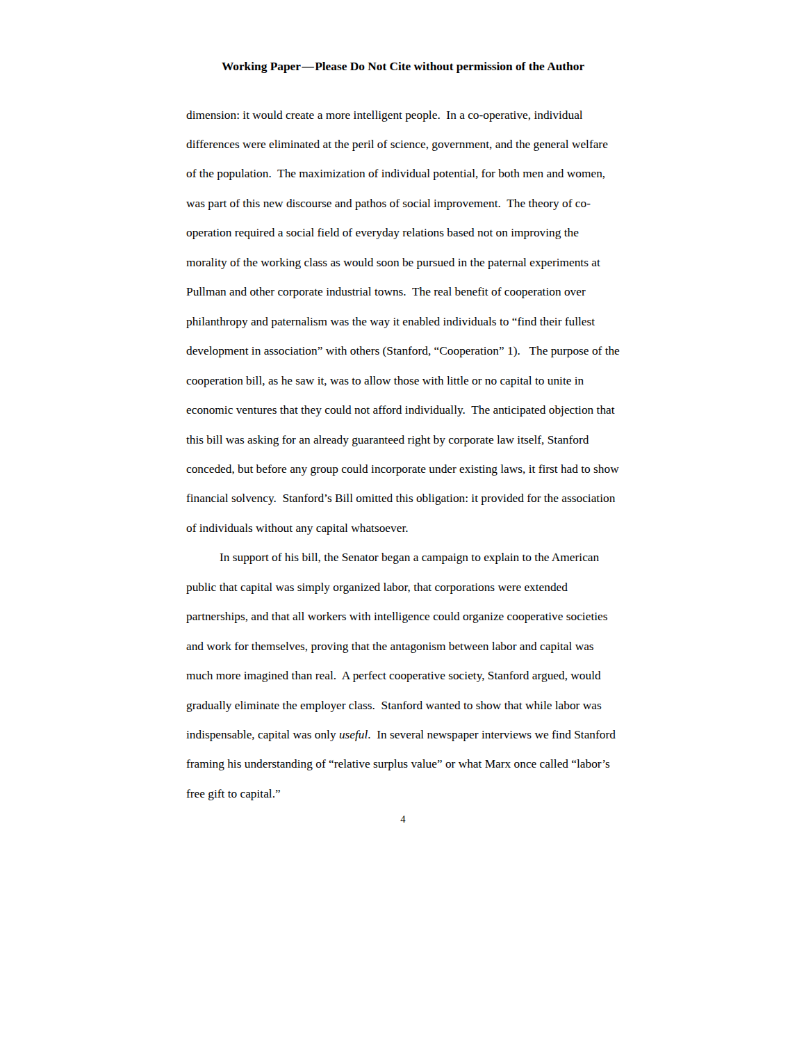Working Paper — Please Do Not Cite without permission of the Author
dimension: it would create a more intelligent people. In a co-operative, individual differences were eliminated at the peril of science, government, and the general welfare of the population. The maximization of individual potential, for both men and women, was part of this new discourse and pathos of social improvement. The theory of co-operation required a social field of everyday relations based not on improving the morality of the working class as would soon be pursued in the paternal experiments at Pullman and other corporate industrial towns. The real benefit of cooperation over philanthropy and paternalism was the way it enabled individuals to “find their fullest development in association” with others (Stanford, “Cooperation” 1). The purpose of the cooperation bill, as he saw it, was to allow those with little or no capital to unite in economic ventures that they could not afford individually. The anticipated objection that this bill was asking for an already guaranteed right by corporate law itself, Stanford conceded, but before any group could incorporate under existing laws, it first had to show financial solvency. Stanford’s Bill omitted this obligation: it provided for the association of individuals without any capital whatsoever.
In support of his bill, the Senator began a campaign to explain to the American public that capital was simply organized labor, that corporations were extended partnerships, and that all workers with intelligence could organize cooperative societies and work for themselves, proving that the antagonism between labor and capital was much more imagined than real. A perfect cooperative society, Stanford argued, would gradually eliminate the employer class. Stanford wanted to show that while labor was indispensable, capital was only useful. In several newspaper interviews we find Stanford framing his understanding of “relative surplus value” or what Marx once called “labor’s free gift to capital.”
4